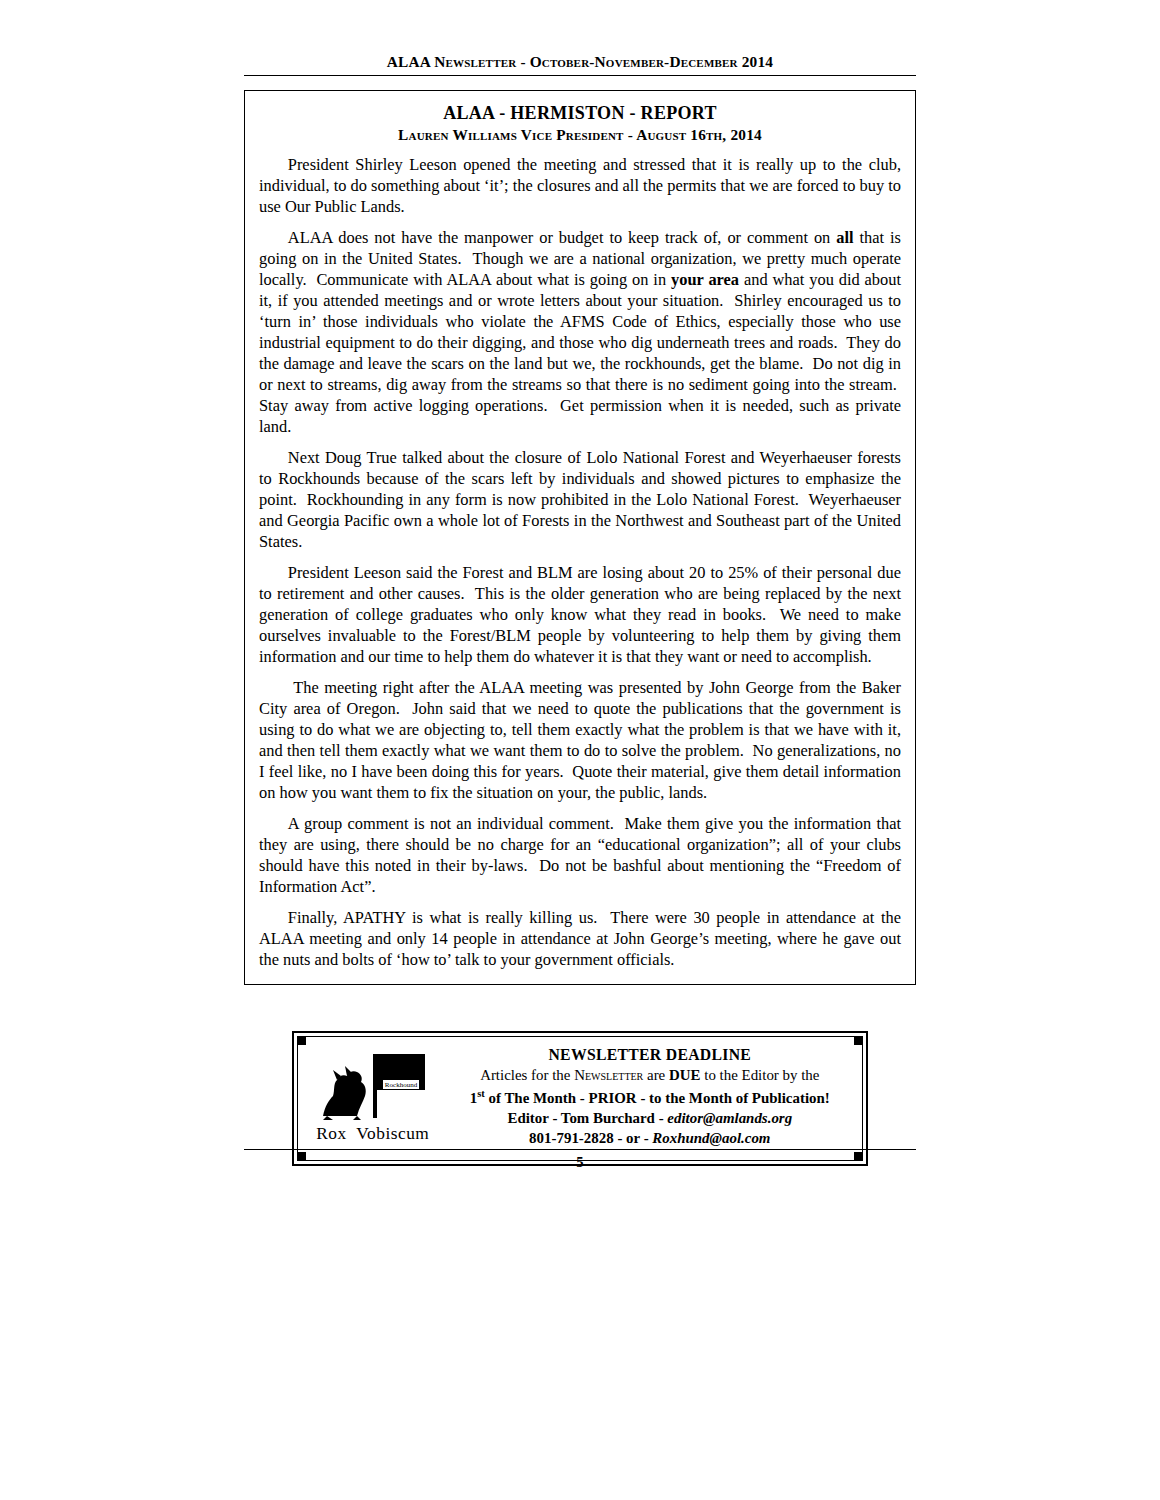ALAA Newsletter - October-November-December 2014
ALAA - HERMISTON - REPORT
Lauren Williams Vice President - August 16th, 2014
President Shirley Leeson opened the meeting and stressed that it is really up to the club, individual, to do something about ‘it’; the closures and all the permits that we are forced to buy to use Our Public Lands.
ALAA does not have the manpower or budget to keep track of, or comment on all that is going on in the United States. Though we are a national organization, we pretty much operate locally. Communicate with ALAA about what is going on in your area and what you did about it, if you attended meetings and or wrote letters about your situation. Shirley encouraged us to ‘turn in’ those individuals who violate the AFMS Code of Ethics, especially those who use industrial equipment to do their digging, and those who dig underneath trees and roads. They do the damage and leave the scars on the land but we, the rockhounds, get the blame. Do not dig in or next to streams, dig away from the streams so that there is no sediment going into the stream. Stay away from active logging operations. Get permission when it is needed, such as private land.
Next Doug True talked about the closure of Lolo National Forest and Weyerhaeuser forests to Rockhounds because of the scars left by individuals and showed pictures to emphasize the point. Rockhounding in any form is now prohibited in the Lolo National Forest. Weyerhaeuser and Georgia Pacific own a whole lot of Forests in the Northwest and Southeast part of the United States.
President Leeson said the Forest and BLM are losing about 20 to 25% of their personal due to retirement and other causes. This is the older generation who are being replaced by the next generation of college graduates who only know what they read in books. We need to make ourselves invaluable to the Forest/BLM people by volunteering to help them by giving them information and our time to help them do whatever it is that they want or need to accomplish.
The meeting right after the ALAA meeting was presented by John George from the Baker City area of Oregon. John said that we need to quote the publications that the government is using to do what we are objecting to, tell them exactly what the problem is that we have with it, and then tell them exactly what we want them to do to solve the problem. No generalizations, no I feel like, no I have been doing this for years. Quote their material, give them detail information on how you want them to fix the situation on your, the public, lands.
A group comment is not an individual comment. Make them give you the information that they are using, there should be no charge for an “educational organization”; all of your clubs should have this noted in their by-laws. Do not be bashful about mentioning the “Freedom of Information Act”.
Finally, APATHY is what is really killing us. There were 30 people in attendance at the ALAA meeting and only 14 people in attendance at John George’s meeting, where he gave out the nuts and bolts of ‘how to’ talk to your government officials.
Rockhound
Rox Vobiscum
NEWSLETTER DEADLINE
Articles for the Newsletter are DUE to the Editor by the
1st of The Month - PRIOR - to the Month of Publication!
Editor - Tom Burchard - editor@amlands.org
801-791-2828 - or - Roxhund@aol.com
5